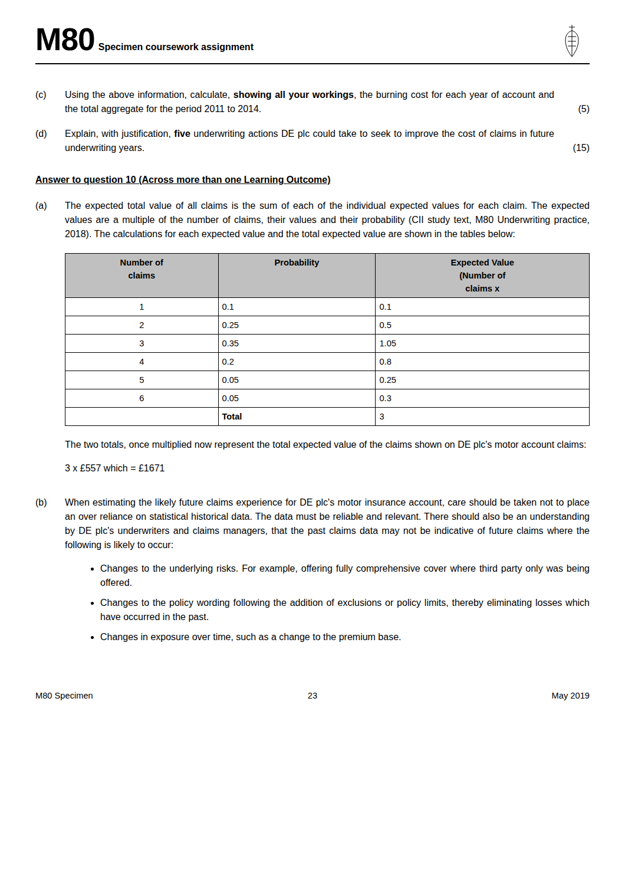M80 Specimen coursework assignment
(c)
Using the above information, calculate, showing all your workings, the burning cost for each year of account and the total aggregate for the period 2011 to 2014.
(5)
(d)
Explain, with justification, five underwriting actions DE plc could take to seek to improve the cost of claims in future underwriting years.
(15)
Answer to question 10 (Across more than one Learning Outcome)
(a)
The expected total value of all claims is the sum of each of the individual expected values for each claim. The expected values are a multiple of the number of claims, their values and their probability (CII study text, M80 Underwriting practice, 2018). The calculations for each expected value and the total expected value are shown in the tables below:
| Number of claims | Probability | Expected Value (Number of claims x |
| --- | --- | --- |
| 1 | 0.1 | 0.1 |
| 2 | 0.25 | 0.5 |
| 3 | 0.35 | 1.05 |
| 4 | 0.2 | 0.8 |
| 5 | 0.05 | 0.25 |
| 6 | 0.05 | 0.3 |
| | Total | 3 |
The two totals, once multiplied now represent the total expected value of the claims shown on DE plc's motor account claims:
3 x £557 which = £1671
(b)
When estimating the likely future claims experience for DE plc's motor insurance account, care should be taken not to place an over reliance on statistical historical data. The data must be reliable and relevant. There should also be an understanding by DE plc's underwriters and claims managers, that the past claims data may not be indicative of future claims where the following is likely to occur:
Changes to the underlying risks. For example, offering fully comprehensive cover where third party only was being offered.
Changes to the policy wording following the addition of exclusions or policy limits, thereby eliminating losses which have occurred in the past.
Changes in exposure over time, such as a change to the premium base.
M80 Specimen
23
May 2019